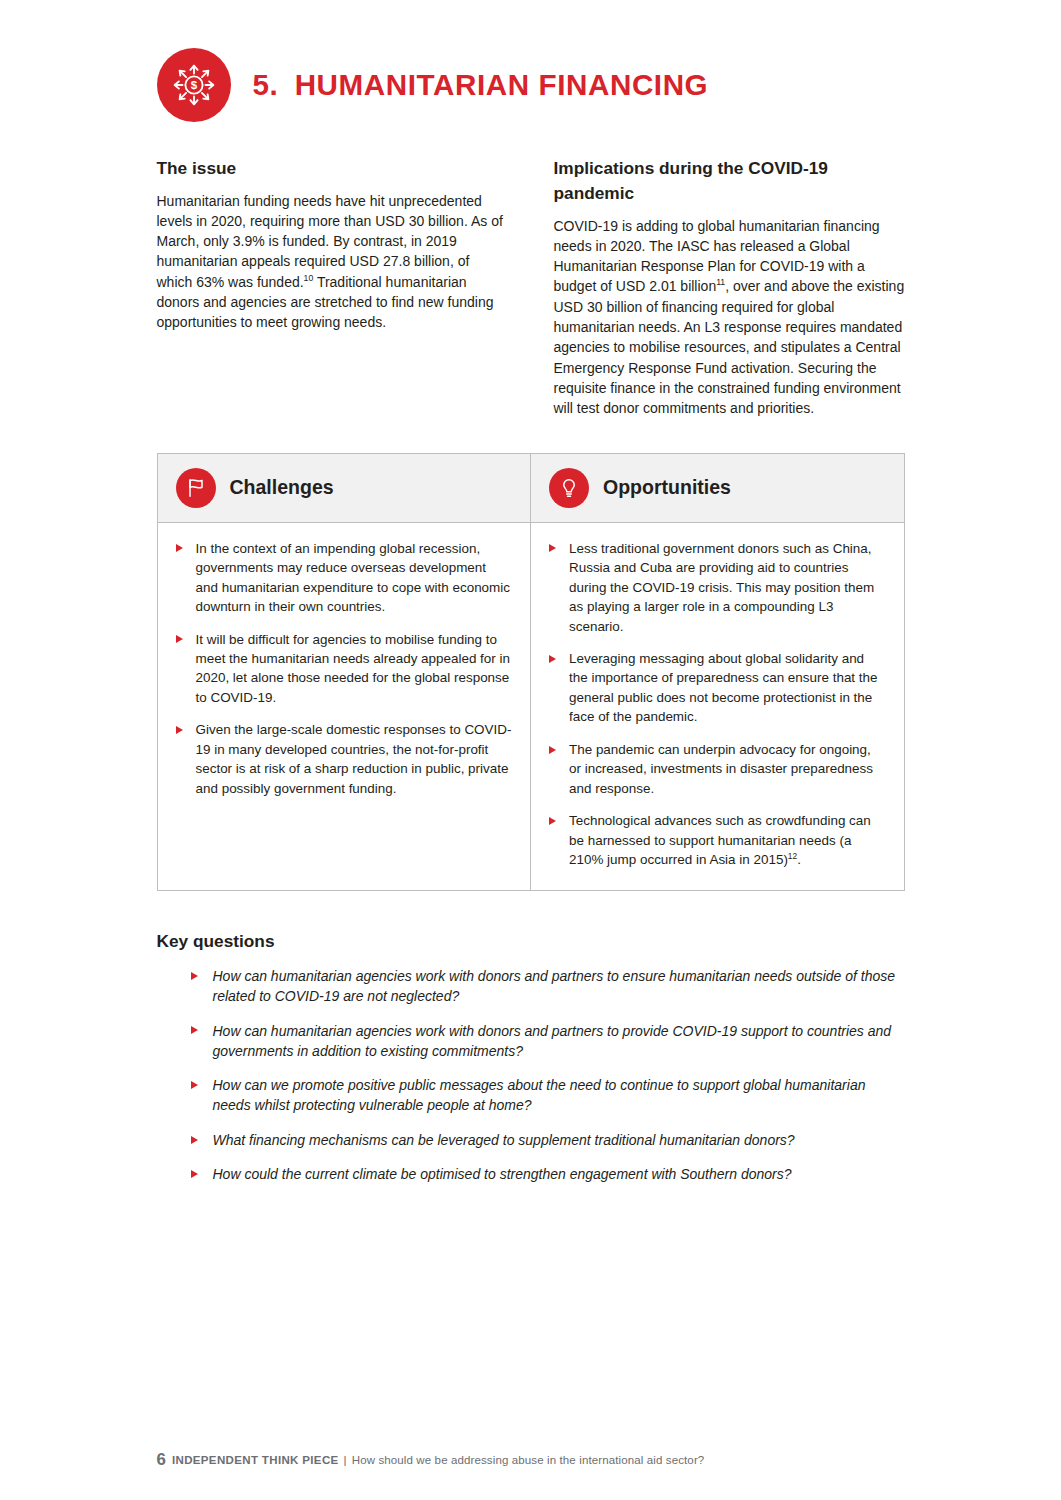$
5. Humanitarian Financing
The issue
Humanitarian funding needs have hit unprecedented levels in 2020, requiring more than USD 30 billion. As of March, only 3.9% is funded. By contrast, in 2019 humanitarian appeals required USD 27.8 billion, of which 63% was funded.10 Traditional humanitarian donors and agencies are stretched to find new funding opportunities to meet growing needs.
Implications during the COVID-19 pandemic
COVID-19 is adding to global humanitarian financing needs in 2020. The IASC has released a Global Humanitarian Response Plan for COVID-19 with a budget of USD 2.01 billion11, over and above the existing USD 30 billion of financing required for global humanitarian needs. An L3 response requires mandated agencies to mobilise resources, and stipulates a Central Emergency Response Fund activation. Securing the requisite finance in the constrained funding environment will test donor commitments and priorities.
| Challenges | Opportunities |
| --- | --- |
| In the context of an impending global recession, governments may reduce overseas development and humanitarian expenditure to cope with economic downturn in their own countries. It will be difficult for agencies to mobilise funding to meet the humanitarian needs already appealed for in 2020, let alone those needed for the global response to COVID-19. Given the large-scale domestic responses to COVID-19 in many developed countries, the not-for-profit sector is at risk of a sharp reduction in public, private and possibly government funding. | Less traditional government donors such as China, Russia and Cuba are providing aid to countries during the COVID-19 crisis. This may position them as playing a larger role in a compounding L3 scenario. Leveraging messaging about global solidarity and the importance of preparedness can ensure that the general public does not become protectionist in the face of the pandemic. The pandemic can underpin advocacy for ongoing, or increased, investments in disaster preparedness and response. Technological advances such as crowdfunding can be harnessed to support humanitarian needs (a 210% jump occurred in Asia in 2015) 12 . |
Key questions
How can humanitarian agencies work with donors and partners to ensure humanitarian needs outside of those related to COVID-19 are not neglected?
How can humanitarian agencies work with donors and partners to provide COVID-19 support to countries and governments in addition to existing commitments?
How can we promote positive public messages about the need to continue to support global humanitarian needs whilst protecting vulnerable people at home?
What financing mechanisms can be leveraged to supplement traditional humanitarian donors?
How could the current climate be optimised to strengthen engagement with Southern donors?
6 Independent think piece|How should we be addressing abuse in the international aid sector?